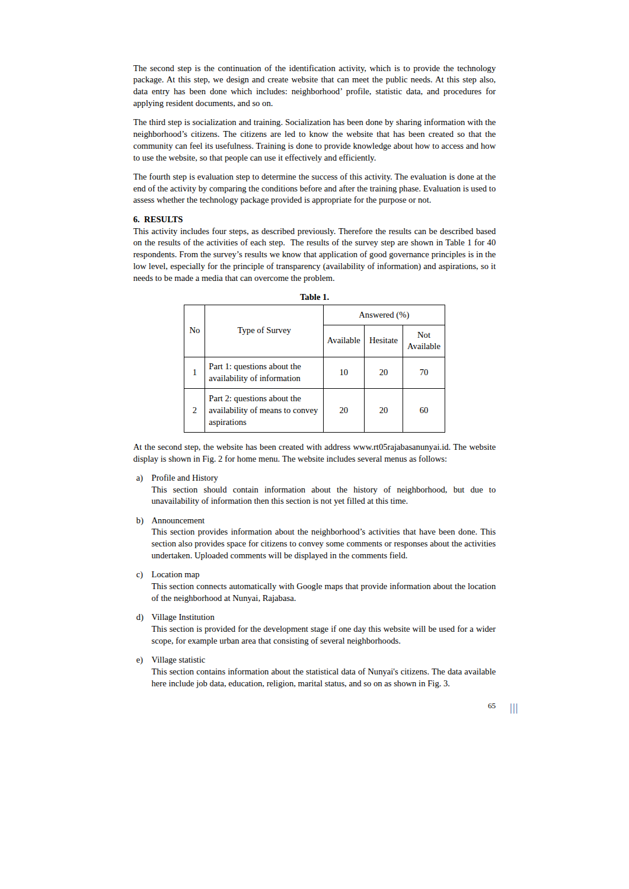The second step is the continuation of the identification activity, which is to provide the technology package. At this step, we design and create website that can meet the public needs. At this step also, data entry has been done which includes: neighborhood’ profile, statistic data, and procedures for applying resident documents, and so on.
The third step is socialization and training. Socialization has been done by sharing information with the neighborhood’s citizens. The citizens are led to know the website that has been created so that the community can feel its usefulness. Training is done to provide knowledge about how to access and how to use the website, so that people can use it effectively and efficiently.
The fourth step is evaluation step to determine the success of this activity. The evaluation is done at the end of the activity by comparing the conditions before and after the training phase. Evaluation is used to assess whether the technology package provided is appropriate for the purpose or not.
6. RESULTS
This activity includes four steps, as described previously. Therefore the results can be described based on the results of the activities of each step. The results of the survey step are shown in Table 1 for 40 respondents. From the survey’s results we know that application of good governance principles is in the low level, especially for the principle of transparency (availability of information) and aspirations, so it needs to be made a media that can overcome the problem.
Table 1.
| No | Type of Survey | Answered (%) |
| --- | --- | --- |
| Available | Hesitate | Not Available |
| 1 | Part 1: questions about the availability of information | 10 | 20 | 70 |
| 2 | Part 2: questions about the availability of means to convey aspirations | 20 | 20 | 60 |
At the second step, the website has been created with address www.rt05rajabasanunyai.id. The website display is shown in Fig. 2 for home menu. The website includes several menus as follows:
a) Profile and History This section should contain information about the history of neighborhood, but due to unavailability of information then this section is not yet filled at this time.
b) Announcement This section provides information about the neighborhood’s activities that have been done. This section also provides space for citizens to convey some comments or responses about the activities undertaken. Uploaded comments will be displayed in the comments field.
c) Location map This section connects automatically with Google maps that provide information about the location of the neighborhood at Nunyai, Rajabasa.
d) Village Institution This section is provided for the development stage if one day this website will be used for a wider scope, for example urban area that consisting of several neighborhoods.
e) Village statistic This section contains information about the statistical data of Nunyai's citizens. The data available here include job data, education, religion, marital status, and so on as shown in Fig. 3.
65
|||